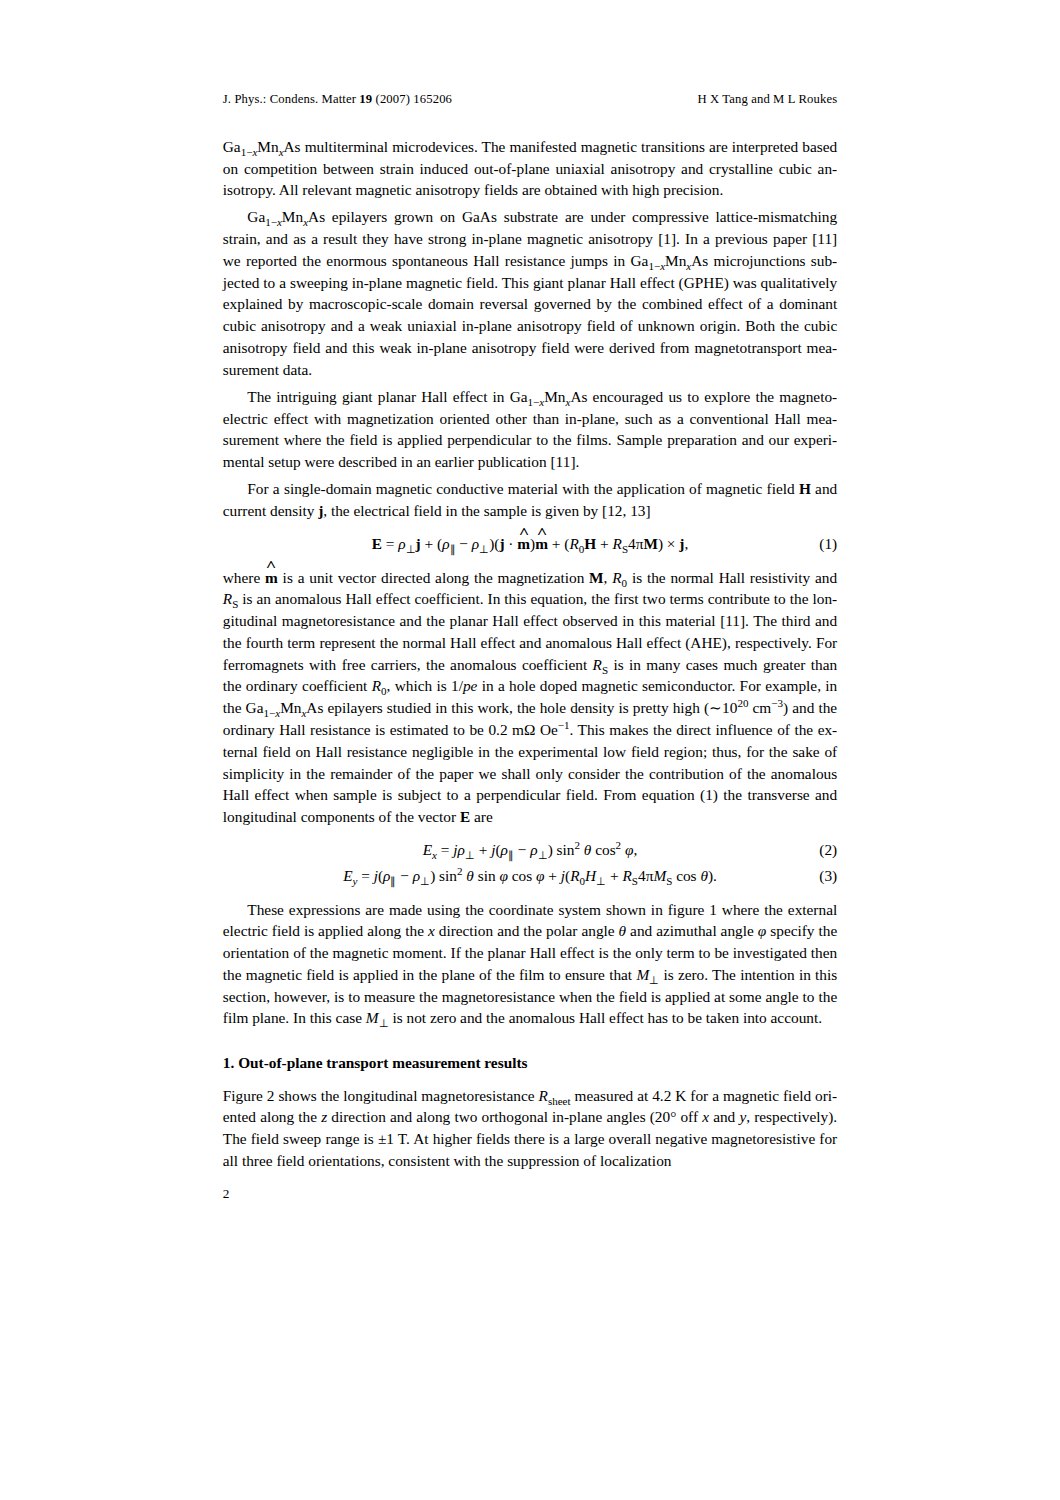J. Phys.: Condens. Matter 19 (2007) 165206 H X Tang and M L Roukes
Ga1−xMnxAs multiterminal microdevices. The manifested magnetic transitions are interpreted based on competition between strain induced out-of-plane uniaxial anisotropy and crystalline cubic anisotropy. All relevant magnetic anisotropy fields are obtained with high precision.
Ga1−xMnxAs epilayers grown on GaAs substrate are under compressive lattice-mismatching strain, and as a result they have strong in-plane magnetic anisotropy [1]. In a previous paper [11] we reported the enormous spontaneous Hall resistance jumps in Ga1−xMnxAs microjunctions subjected to a sweeping in-plane magnetic field. This giant planar Hall effect (GPHE) was qualitatively explained by macroscopic-scale domain reversal governed by the combined effect of a dominant cubic anisotropy and a weak uniaxial in-plane anisotropy field of unknown origin. Both the cubic anisotropy field and this weak in-plane anisotropy field were derived from magnetotransport measurement data.
The intriguing giant planar Hall effect in Ga1−xMnxAs encouraged us to explore the magneto-electric effect with magnetization oriented other than in-plane, such as a conventional Hall measurement where the field is applied perpendicular to the films. Sample preparation and our experimental setup were described in an earlier publication [11].
For a single-domain magnetic conductive material with the application of magnetic field H and current density j, the electrical field in the sample is given by [12, 13]
E = ρ⊥j + (ρ∥ − ρ⊥)(j · m)m + (R0H + RS4πM) × j, (1)
where m is a unit vector directed along the magnetization M, R0 is the normal Hall resistivity and RS is an anomalous Hall effect coefficient. In this equation, the first two terms contribute to the longitudinal magnetoresistance and the planar Hall effect observed in this material [11]. The third and the fourth term represent the normal Hall effect and anomalous Hall effect (AHE), respectively. For ferromagnets with free carriers, the anomalous coefficient RS is in many cases much greater than the ordinary coefficient R0, which is 1/pe in a hole doped magnetic semiconductor. For example, in the Ga1−xMnxAs epilayers studied in this work, the hole density is pretty high (∼1020 cm−3) and the ordinary Hall resistance is estimated to be 0.2 mΩ Oe−1. This makes the direct influence of the external field on Hall resistance negligible in the experimental low field region; thus, for the sake of simplicity in the remainder of the paper we shall only consider the contribution of the anomalous Hall effect when sample is subject to a perpendicular field. From equation (1) the transverse and longitudinal components of the vector E are
Ex = jρ⊥ + j(ρ∥ − ρ⊥) sin2 θ cos2 φ, (2)
Ey = j(ρ∥ − ρ⊥) sin2 θ sin φ cos φ + j(R0H⊥ + RS4πMS cos θ). (3)
These expressions are made using the coordinate system shown in figure 1 where the external electric field is applied along the x direction and the polar angle θ and azimuthal angle φ specify the orientation of the magnetic moment. If the planar Hall effect is the only term to be investigated then the magnetic field is applied in the plane of the film to ensure that M⊥ is zero. The intention in this section, however, is to measure the magnetoresistance when the field is applied at some angle to the film plane. In this case M⊥ is not zero and the anomalous Hall effect has to be taken into account.
1. Out-of-plane transport measurement results
Figure 2 shows the longitudinal magnetoresistance Rsheet measured at 4.2 K for a magnetic field oriented along the z direction and along two orthogonal in-plane angles (20° off x and y, respectively). The field sweep range is ±1 T. At higher fields there is a large overall negative magnetoresistive for all three field orientations, consistent with the suppression of localization
2